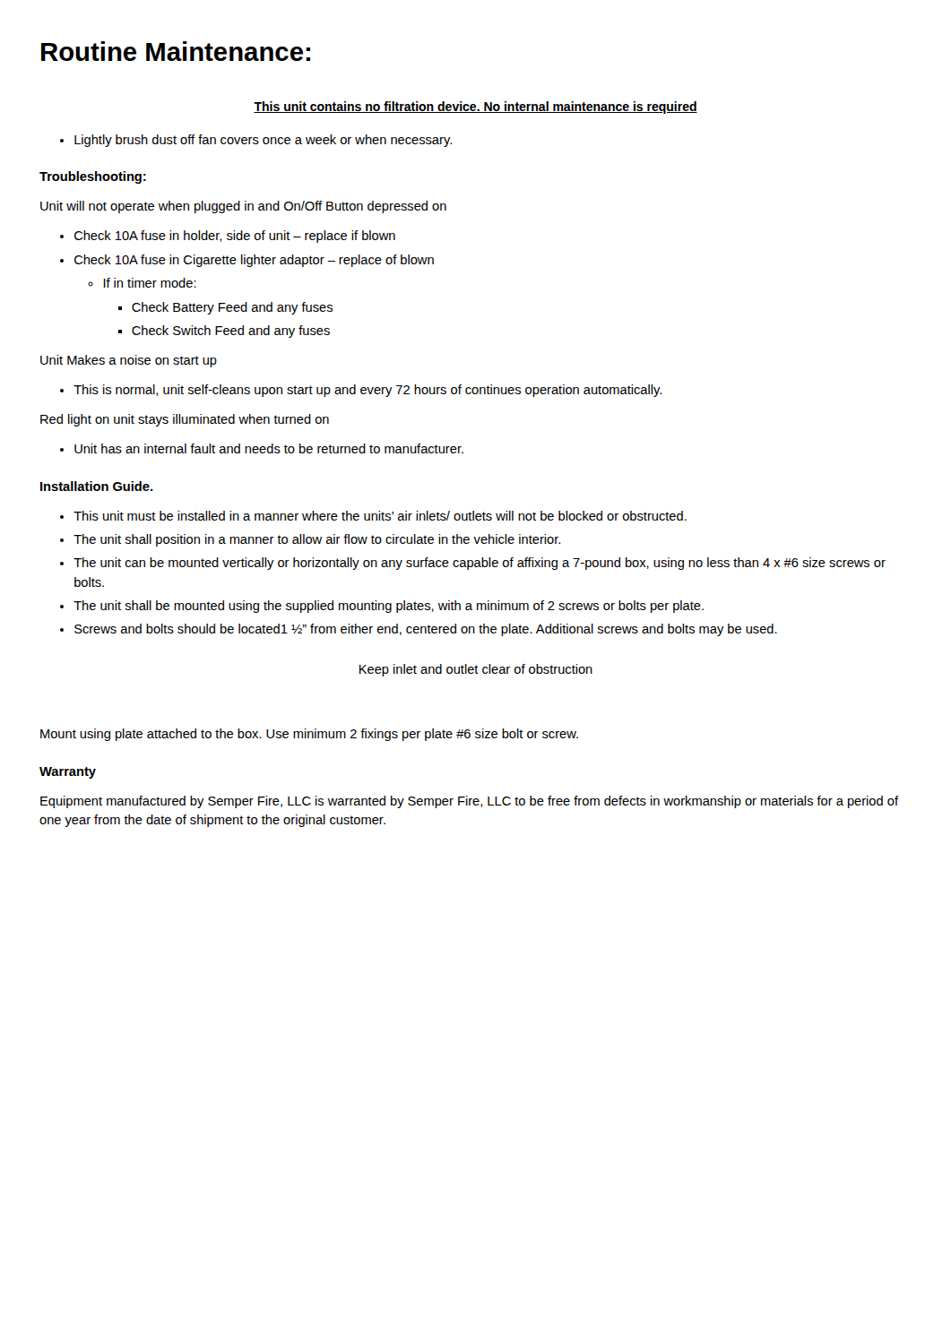Routine Maintenance:
This unit contains no filtration device. No internal maintenance is required
Lightly brush dust off fan covers once a week or when necessary.
Troubleshooting:
Unit will not operate when plugged in and On/Off Button depressed on
Check 10A fuse in holder, side of unit – replace if blown
Check 10A fuse in Cigarette lighter adaptor – replace of blown
If in timer mode:
Check Battery Feed and any fuses
Check Switch Feed and any fuses
Unit Makes a noise on start up
This is normal, unit self-cleans upon start up and every 72 hours of continues operation automatically.
Red light on unit stays illuminated when turned on
Unit has an internal fault and needs to be returned to manufacturer.
Installation Guide.
This unit must be installed in a manner where the units’ air inlets/ outlets will not be blocked or obstructed.
The unit shall position in a manner to allow air flow to circulate in the vehicle interior.
The unit can be mounted vertically or horizontally on any surface capable of affixing a 7-pound box, using no less than 4 x #6 size screws or bolts.
The unit shall be mounted using the supplied mounting plates, with a minimum of 2 screws or bolts per plate.
Screws and bolts should be located1 ½” from either end, centered on the plate. Additional screws and bolts may be used.
Keep inlet and outlet clear of obstruction
Mount using plate attached to the box. Use minimum 2 fixings per plate #6 size bolt or screw.
Warranty
Equipment manufactured by Semper Fire, LLC is warranted by Semper Fire, LLC to be free from defects in workmanship or materials for a period of one year from the date of shipment to the original customer.